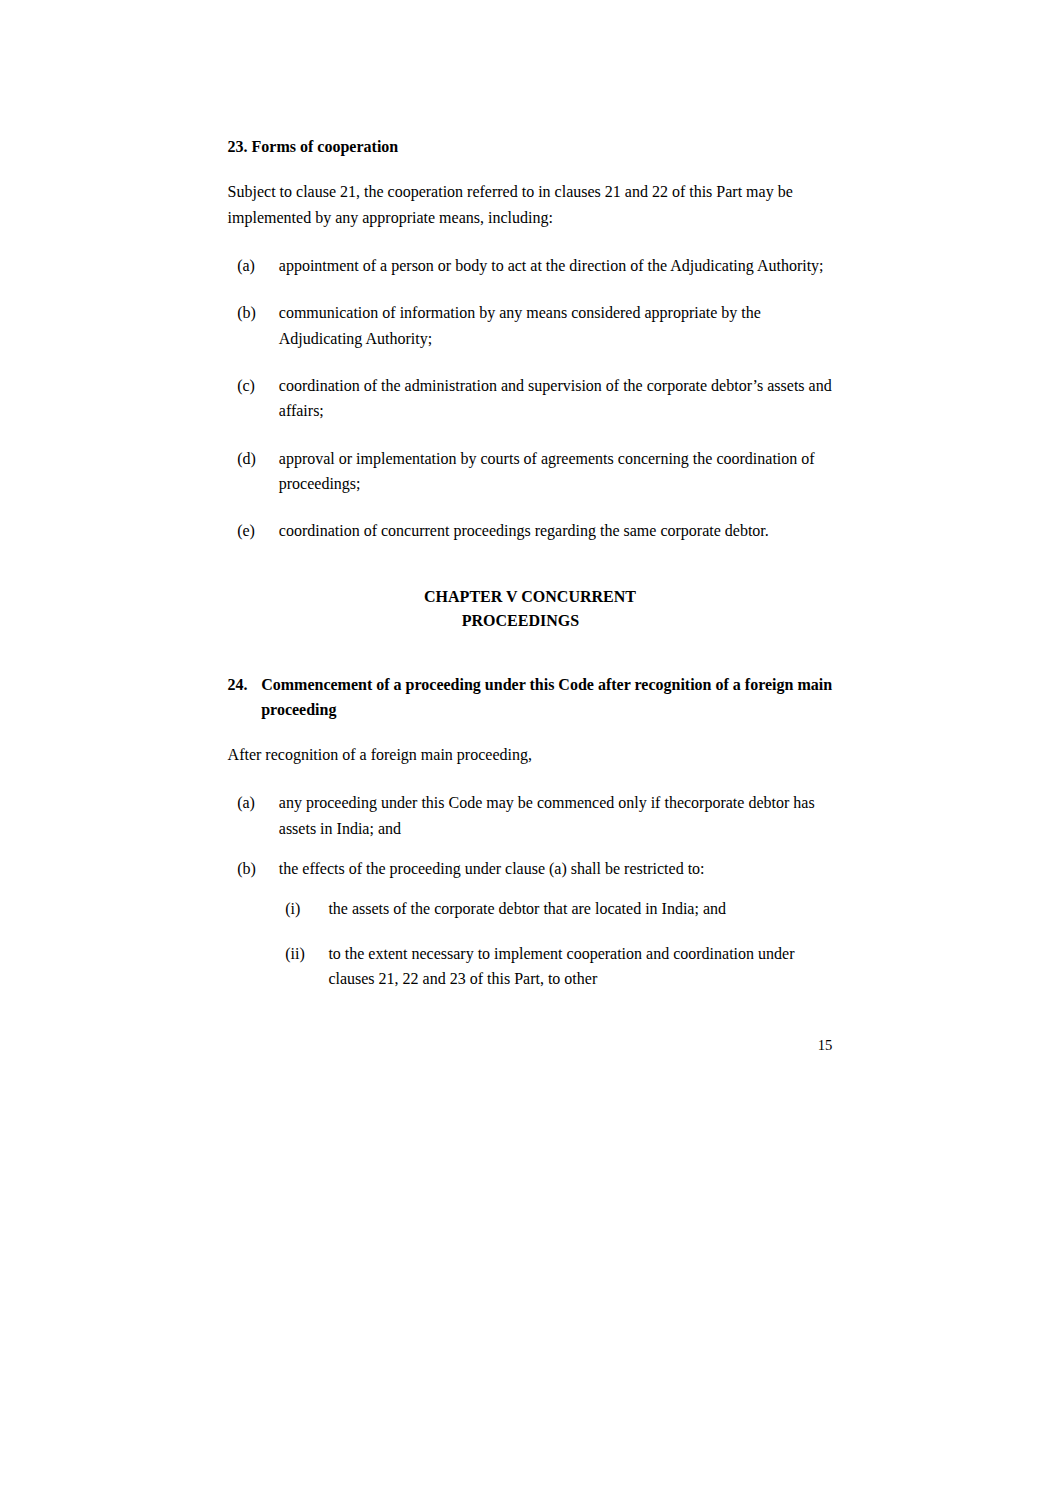23. Forms of cooperation
Subject to clause 21, the cooperation referred to in clauses 21 and 22 of this Part may be implemented by any appropriate means, including:
(a) appointment of a person or body to act at the direction of the Adjudicating Authority;
(b) communication of information by any means considered appropriate by the Adjudicating Authority;
(c) coordination of the administration and supervision of the corporate debtor’s assets and affairs;
(d) approval or implementation by courts of agreements concerning the coordination of proceedings;
(e) coordination of concurrent proceedings regarding the same corporate debtor.
CHAPTER V CONCURRENT PROCEEDINGS
24. Commencement of a proceeding under this Code after recognition of a foreign main proceeding
After recognition of a foreign main proceeding,
(a) any proceeding under this Code may be commenced only if thecorporate debtor has assets in India; and
(b) the effects of the proceeding under clause (a) shall be restricted to:
(i) the assets of the corporate debtor that are located in India; and
(ii) to the extent necessary to implement cooperation and coordination under clauses 21, 22 and 23 of this Part, to other
15